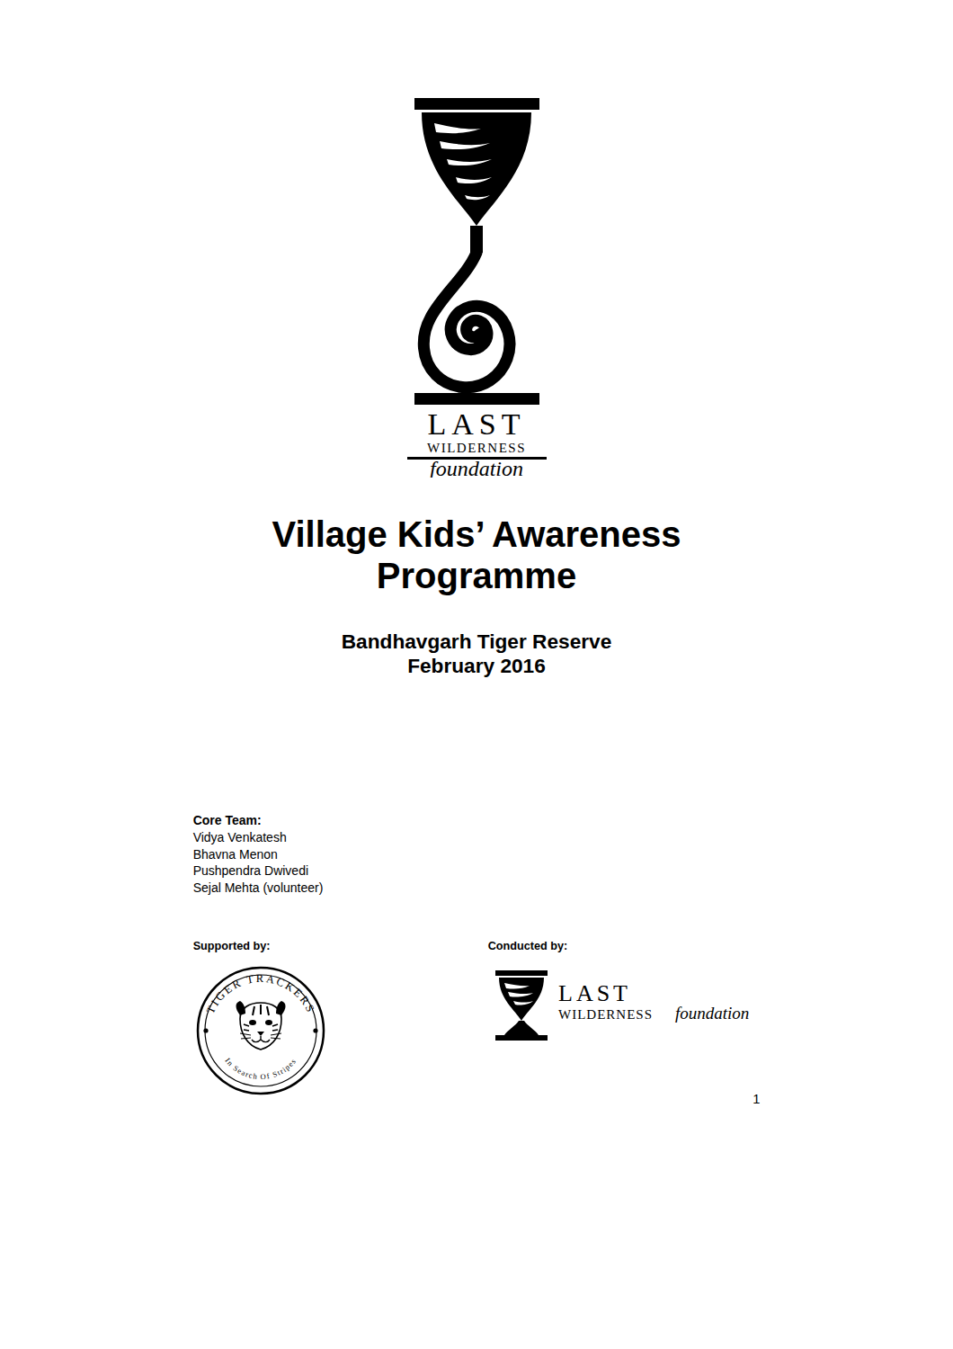LAST WILDERNESS foundation
Village Kids’ Awareness
Programme
Bandhavgarh Tiger Reserve
February 2016
Core Team:
Vidya Venkatesh
Bhavna Menon
Pushpendra Dwivedi
Sejal Mehta (volunteer)
Supported by:
TIGER TRACKERS In Search Of Stripes
Conducted by:
LAST WILDERNESS foundation
1